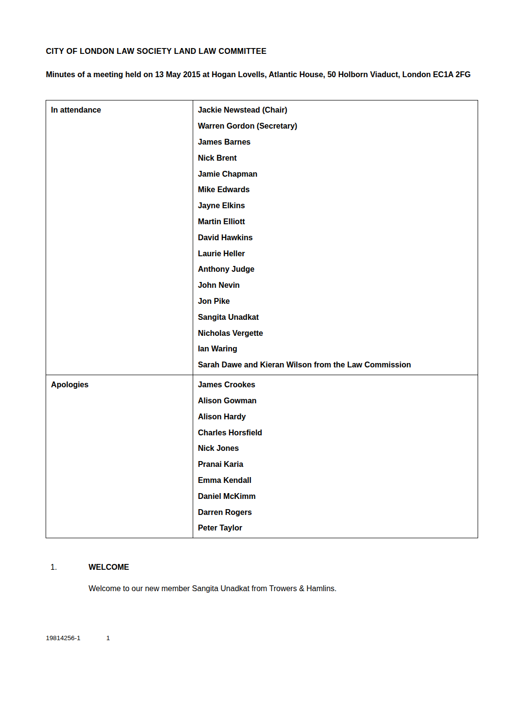CITY OF LONDON LAW SOCIETY LAND LAW COMMITTEE
Minutes of a meeting held on 13 May 2015 at Hogan Lovells, Atlantic House, 50 Holborn Viaduct, London EC1A 2FG
| In attendance | Jackie Newstead (Chair) Warren Gordon (Secretary) James Barnes Nick Brent Jamie Chapman Mike Edwards Jayne Elkins Martin Elliott David Hawkins Laurie Heller Anthony Judge John Nevin Jon Pike Sangita Unadkat Nicholas Vergette Ian Waring Sarah Dawe and Kieran Wilson from the Law Commission |
| Apologies | James Crookes Alison Gowman Alison Hardy Charles Horsfield Nick Jones Pranai Karia Emma Kendall Daniel McKimm Darren Rogers Peter Taylor |
Welcome
Welcome to our new member Sangita Unadkat from Trowers & Hamlins.
19814256-1 1